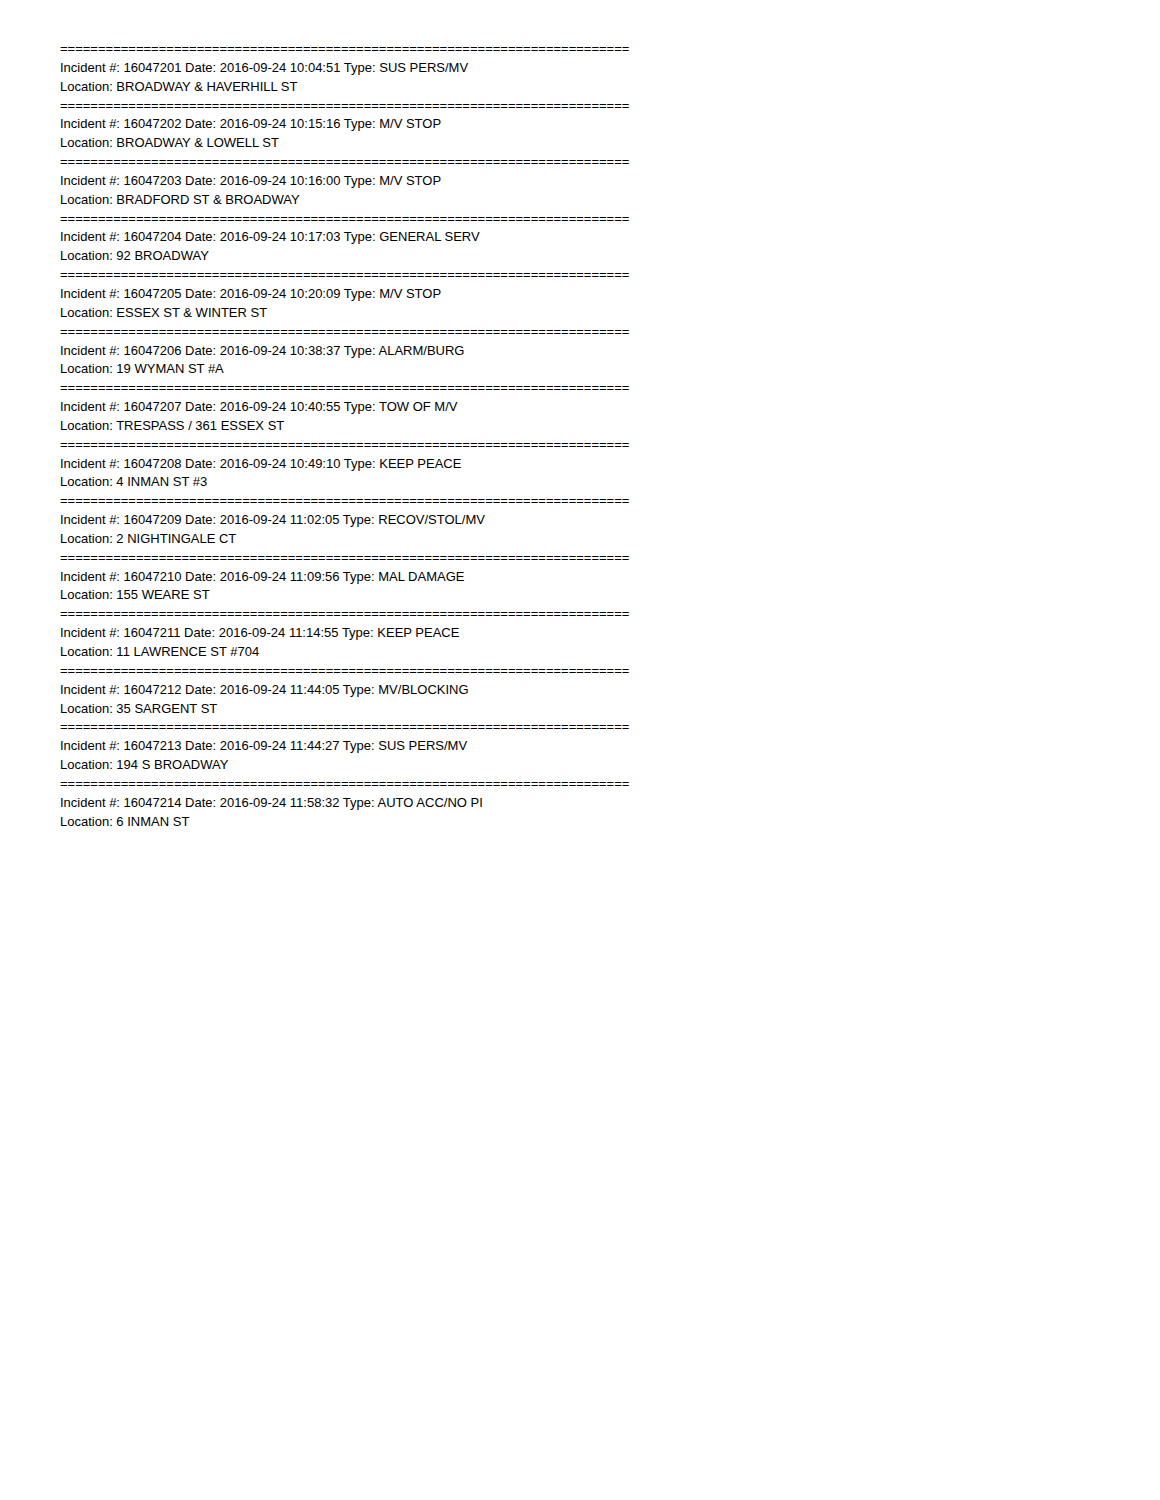===========================================================================
Incident #: 16047201 Date: 2016-09-24 10:04:51 Type: SUS PERS/MV
Location: BROADWAY & HAVERHILL ST
===========================================================================
Incident #: 16047202 Date: 2016-09-24 10:15:16 Type: M/V STOP
Location: BROADWAY & LOWELL ST
===========================================================================
Incident #: 16047203 Date: 2016-09-24 10:16:00 Type: M/V STOP
Location: BRADFORD ST & BROADWAY
===========================================================================
Incident #: 16047204 Date: 2016-09-24 10:17:03 Type: GENERAL SERV
Location: 92 BROADWAY
===========================================================================
Incident #: 16047205 Date: 2016-09-24 10:20:09 Type: M/V STOP
Location: ESSEX ST & WINTER ST
===========================================================================
Incident #: 16047206 Date: 2016-09-24 10:38:37 Type: ALARM/BURG
Location: 19 WYMAN ST #A
===========================================================================
Incident #: 16047207 Date: 2016-09-24 10:40:55 Type: TOW OF M/V
Location: TRESPASS / 361 ESSEX ST
===========================================================================
Incident #: 16047208 Date: 2016-09-24 10:49:10 Type: KEEP PEACE
Location: 4 INMAN ST #3
===========================================================================
Incident #: 16047209 Date: 2016-09-24 11:02:05 Type: RECOV/STOL/MV
Location: 2 NIGHTINGALE CT
===========================================================================
Incident #: 16047210 Date: 2016-09-24 11:09:56 Type: MAL DAMAGE
Location: 155 WEARE ST
===========================================================================
Incident #: 16047211 Date: 2016-09-24 11:14:55 Type: KEEP PEACE
Location: 11 LAWRENCE ST #704
===========================================================================
Incident #: 16047212 Date: 2016-09-24 11:44:05 Type: MV/BLOCKING
Location: 35 SARGENT ST
===========================================================================
Incident #: 16047213 Date: 2016-09-24 11:44:27 Type: SUS PERS/MV
Location: 194 S BROADWAY
===========================================================================
Incident #: 16047214 Date: 2016-09-24 11:58:32 Type: AUTO ACC/NO PI
Location: 6 INMAN ST